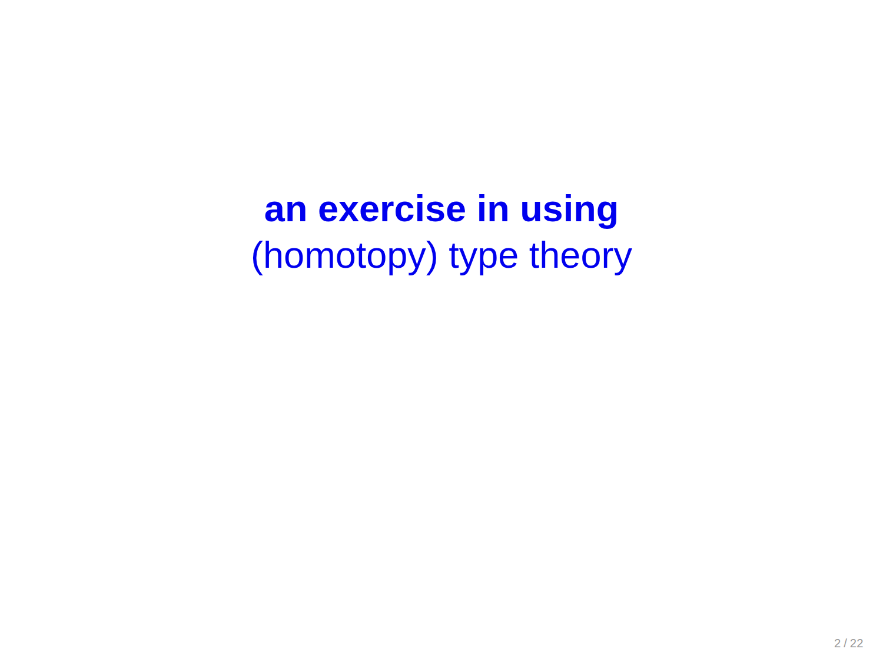an exercise in using
(homotopy) type theory
2 / 22